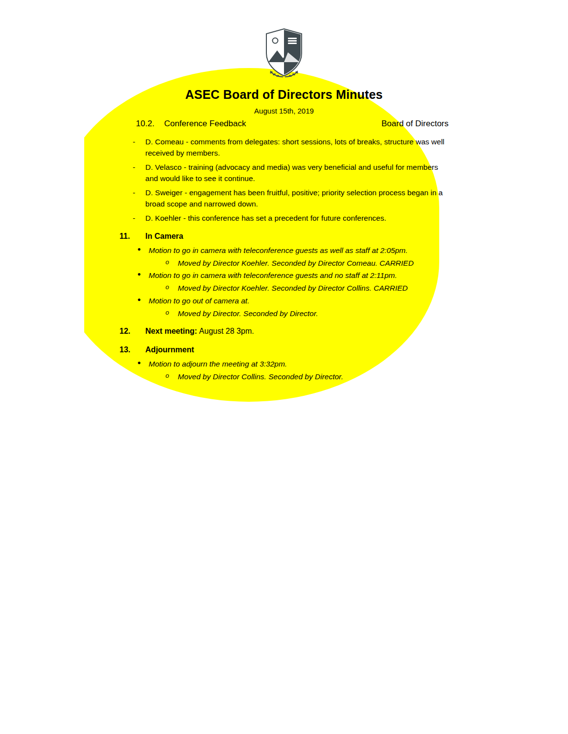ASEC Board of Directors Minutes
August 15th, 2019
10.2. Conference Feedback Board of Directors
D. Comeau - comments from delegates: short sessions, lots of breaks, structure was well received by members.
D. Velasco - training (advocacy and media) was very beneficial and useful for members and would like to see it continue.
D. Sweiger - engagement has been fruitful, positive; priority selection process began in a broad scope and narrowed down.
D. Koehler - this conference has set a precedent for future conferences.
11. In Camera
Motion to go in camera with teleconference guests as well as staff at 2:05pm.
Moved by Director Koehler. Seconded by Director Comeau. CARRIED
Motion to go in camera with teleconference guests and no staff at 2:11pm.
Moved by Director Koehler. Seconded by Director Collins. CARRIED
Motion to go out of camera at.
Moved by Director. Seconded by Director.
12. Next meeting: August 28 3pm.
13. Adjournment
Motion to adjourn the meeting at 3:32pm.
Moved by Director Collins. Seconded by Director.